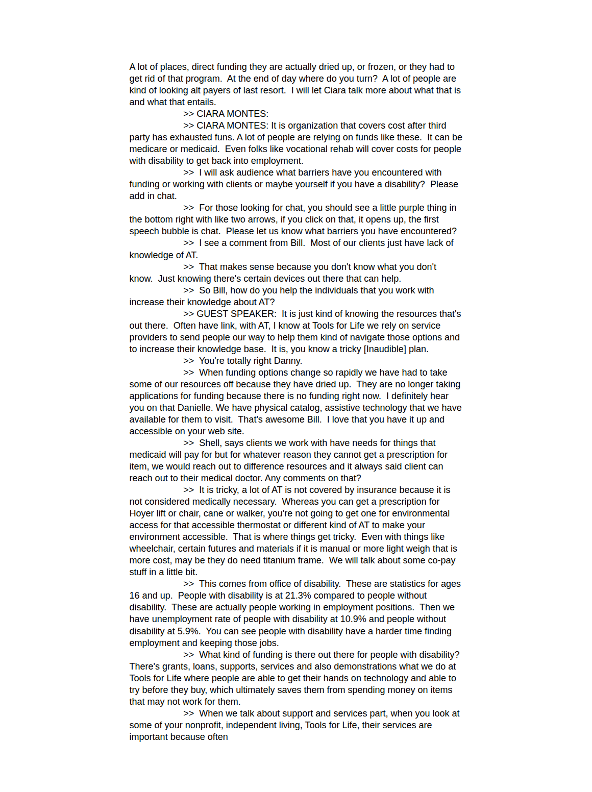A lot of places, direct funding they are actually dried up, or frozen, or they had to get rid of that program. At the end of day where do you turn? A lot of people are kind of looking alt payers of last resort. I will let Ciara talk more about what that is and what that entails.
>> CIARA MONTES:
>> CIARA MONTES: It is organization that covers cost after third party has exhausted funs. A lot of people are relying on funds like these. It can be medicare or medicaid. Even folks like vocational rehab will cover costs for people with disability to get back into employment.
>> I will ask audience what barriers have you encountered with funding or working with clients or maybe yourself if you have a disability? Please add in chat.
>> For those looking for chat, you should see a little purple thing in the bottom right with like two arrows, if you click on that, it opens up, the first speech bubble is chat. Please let us know what barriers you have encountered?
>> I see a comment from Bill. Most of our clients just have lack of knowledge of AT.
>> That makes sense because you don't know what you don't know. Just knowing there's certain devices out there that can help.
>> So Bill, how do you help the individuals that you work with increase their knowledge about AT?
>> GUEST SPEAKER: It is just kind of knowing the resources that's out there. Often have link, with AT, I know at Tools for Life we rely on service providers to send people our way to help them kind of navigate those options and to increase their knowledge base. It is, you know a tricky [Inaudible] plan.
>> You're totally right Danny.
>> When funding options change so rapidly we have had to take some of our resources off because they have dried up. They are no longer taking applications for funding because there is no funding right now. I definitely hear you on that Danielle. We have physical catalog, assistive technology that we have available for them to visit. That's awesome Bill. I love that you have it up and accessible on your web site.
>> Shell, says clients we work with have needs for things that medicaid will pay for but for whatever reason they cannot get a prescription for item, we would reach out to difference resources and it always said client can reach out to their medical doctor. Any comments on that?
>> It is tricky, a lot of AT is not covered by insurance because it is not considered medically necessary. Whereas you can get a prescription for Hoyer lift or chair, cane or walker, you're not going to get one for environmental access for that accessible thermostat or different kind of AT to make your environment accessible. That is where things get tricky. Even with things like wheelchair, certain futures and materials if it is manual or more light weigh that is more cost, may be they do need titanium frame. We will talk about some co-pay stuff in a little bit.
>> This comes from office of disability. These are statistics for ages 16 and up. People with disability is at 21.3% compared to people without disability. These are actually people working in employment positions. Then we have unemployment rate of people with disability at 10.9% and people without disability at 5.9%. You can see people with disability have a harder time finding employment and keeping those jobs.
>> What kind of funding is there out there for people with disability? There's grants, loans, supports, services and also demonstrations what we do at Tools for Life where people are able to get their hands on technology and able to try before they buy, which ultimately saves them from spending money on items that may not work for them.
>> When we talk about support and services part, when you look at some of your nonprofit, independent living, Tools for Life, their services are important because often